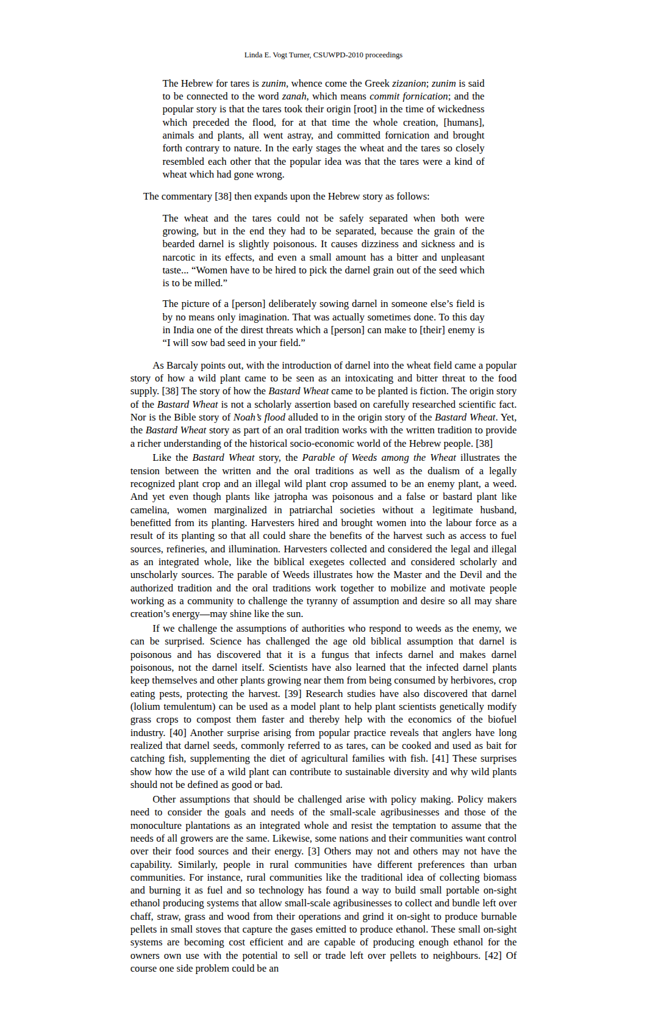Linda E. Vogt Turner, CSUWPD-2010 proceedings
The Hebrew for tares is zunim, whence come the Greek zizanion; zunim is said to be connected to the word zanah, which means commit fornication; and the popular story is that the tares took their origin [root] in the time of wickedness which preceded the flood, for at that time the whole creation, [humans], animals and plants, all went astray, and committed fornication and brought forth contrary to nature. In the early stages the wheat and the tares so closely resembled each other that the popular idea was that the tares were a kind of wheat which had gone wrong.
The commentary [38] then expands upon the Hebrew story as follows:
The wheat and the tares could not be safely separated when both were growing, but in the end they had to be separated, because the grain of the bearded darnel is slightly poisonous. It causes dizziness and sickness and is narcotic in its effects, and even a small amount has a bitter and unpleasant taste... “Women have to be hired to pick the darnel grain out of the seed which is to be milled.”
The picture of a [person] deliberately sowing darnel in someone else’s field is by no means only imagination. That was actually sometimes done. To this day in India one of the direst threats which a [person] can make to [their] enemy is “I will sow bad seed in your field.”
As Barcaly points out, with the introduction of darnel into the wheat field came a popular story of how a wild plant came to be seen as an intoxicating and bitter threat to the food supply. [38] The story of how the Bastard Wheat came to be planted is fiction. The origin story of the Bastard Wheat is not a scholarly assertion based on carefully researched scientific fact. Nor is the Bible story of Noah’s flood alluded to in the origin story of the Bastard Wheat. Yet, the Bastard Wheat story as part of an oral tradition works with the written tradition to provide a richer understanding of the historical socio-economic world of the Hebrew people. [38]
Like the Bastard Wheat story, the Parable of Weeds among the Wheat illustrates the tension between the written and the oral traditions as well as the dualism of a legally recognized plant crop and an illegal wild plant crop assumed to be an enemy plant, a weed. And yet even though plants like jatropha was poisonous and a false or bastard plant like camelina, women marginalized in patriarchal societies without a legitimate husband, benefitted from its planting. Harvesters hired and brought women into the labour force as a result of its planting so that all could share the benefits of the harvest such as access to fuel sources, refineries, and illumination. Harvesters collected and considered the legal and illegal as an integrated whole, like the biblical exegetes collected and considered scholarly and unscholarly sources. The parable of Weeds illustrates how the Master and the Devil and the authorized tradition and the oral traditions work together to mobilize and motivate people working as a community to challenge the tyranny of assumption and desire so all may share creation’s energy—may shine like the sun.
If we challenge the assumptions of authorities who respond to weeds as the enemy, we can be surprised. Science has challenged the age old biblical assumption that darnel is poisonous and has discovered that it is a fungus that infects darnel and makes darnel poisonous, not the darnel itself. Scientists have also learned that the infected darnel plants keep themselves and other plants growing near them from being consumed by herbivores, crop eating pests, protecting the harvest. [39] Research studies have also discovered that darnel (lolium temulentum) can be used as a model plant to help plant scientists genetically modify grass crops to compost them faster and thereby help with the economics of the biofuel industry. [40] Another surprise arising from popular practice reveals that anglers have long realized that darnel seeds, commonly referred to as tares, can be cooked and used as bait for catching fish, supplementing the diet of agricultural families with fish. [41] These surprises show how the use of a wild plant can contribute to sustainable diversity and why wild plants should not be defined as good or bad.
Other assumptions that should be challenged arise with policy making. Policy makers need to consider the goals and needs of the small-scale agribusinesses and those of the monoculture plantations as an integrated whole and resist the temptation to assume that the needs of all growers are the same. Likewise, some nations and their communities want control over their food sources and their energy. [3] Others may not and others may not have the capability. Similarly, people in rural communities have different preferences than urban communities. For instance, rural communities like the traditional idea of collecting biomass and burning it as fuel and so technology has found a way to build small portable on-sight ethanol producing systems that allow small-scale agribusinesses to collect and bundle left over chaff, straw, grass and wood from their operations and grind it on-sight to produce burnable pellets in small stoves that capture the gases emitted to produce ethanol. These small on-sight systems are becoming cost efficient and are capable of producing enough ethanol for the owners own use with the potential to sell or trade left over pellets to neighbours. [42] Of course one side problem could be an